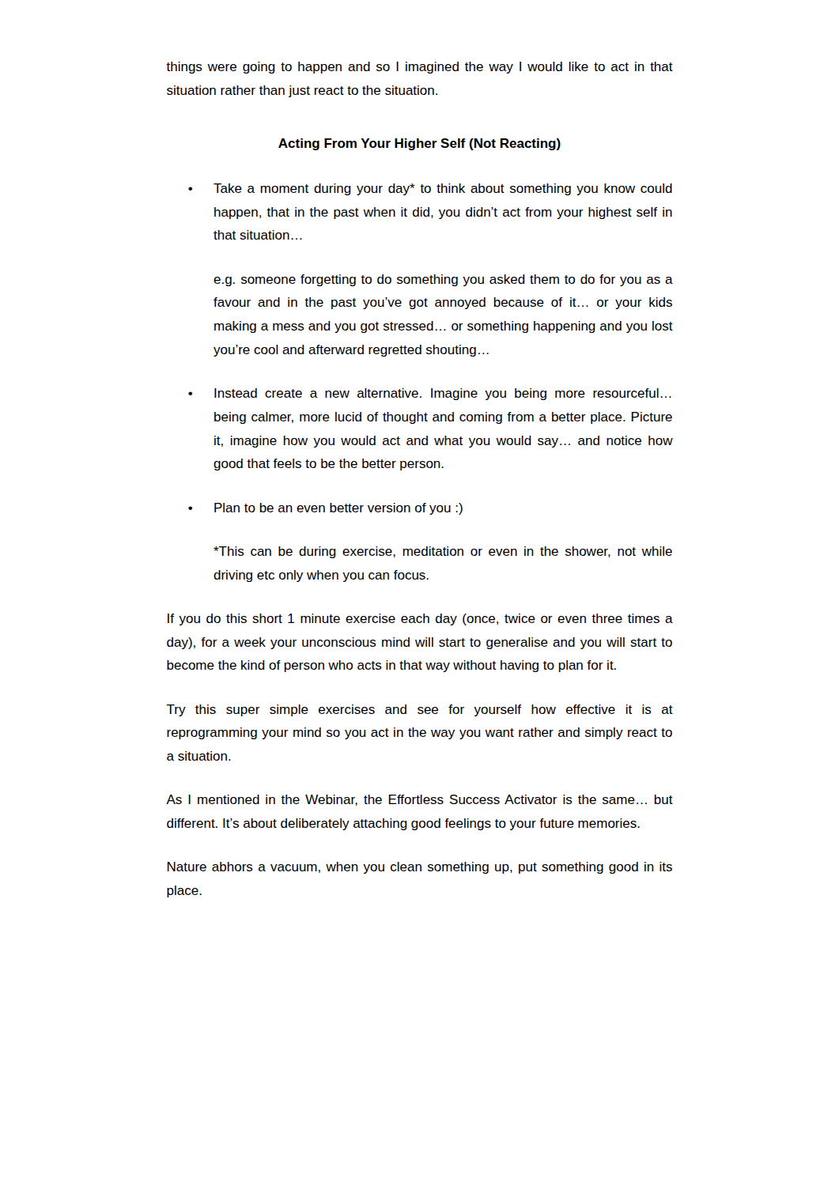things were going to happen and so I imagined the way I would like to act in that situation rather than just react to the situation.
Acting From Your Higher Self (Not Reacting)
Take a moment during your day* to think about something you know could happen, that in the past when it did, you didn’t act from your highest self in that situation…
e.g. someone forgetting to do something you asked them to do for you as a favour and in the past you’ve got annoyed because of it… or your kids making a mess and you got stressed… or something happening and you lost you’re cool and afterward regretted shouting…
Instead create a new alternative. Imagine you being more resourceful… being calmer, more lucid of thought and coming from a better place. Picture it, imagine how you would act and what you would say… and notice how good that feels to be the better person.
Plan to be an even better version of you :)
*This can be during exercise, meditation or even in the shower, not while driving etc only when you can focus.
If you do this short 1 minute exercise each day (once, twice or even three times a day), for a week your unconscious mind will start to generalise and you will start to become the kind of person who acts in that way without having to plan for it.
Try this super simple exercises and see for yourself how effective it is at reprogramming your mind so you act in the way you want rather and simply react to a situation.
As I mentioned in the Webinar, the Effortless Success Activator is the same… but different. It’s about deliberately attaching good feelings to your future memories.
Nature abhors a vacuum, when you clean something up, put something good in its place.